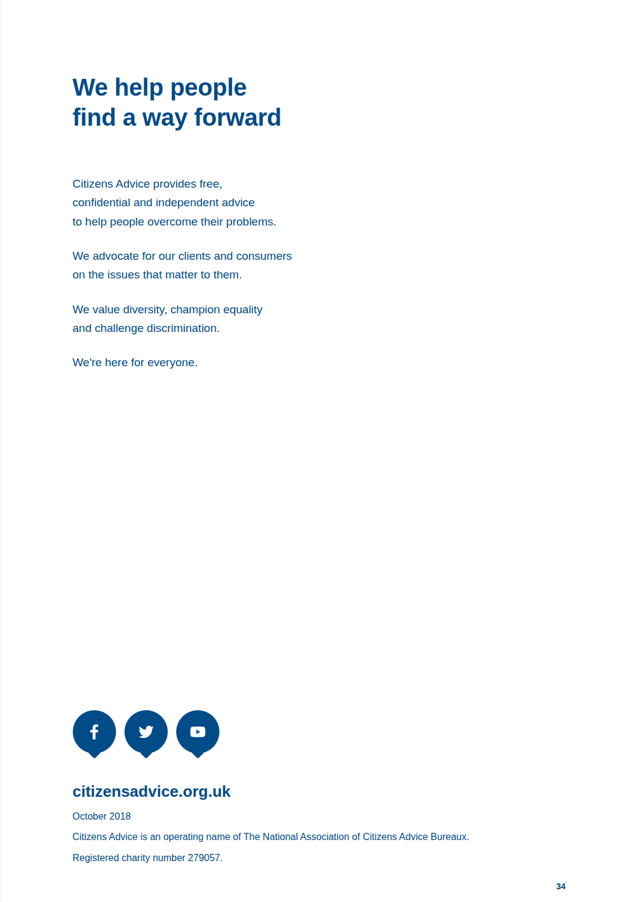We help people
find a way forward
Citizens Advice provides free,
confidential and independent advice
to help people overcome their problems.
We advocate for our clients and consumers
on the issues that matter to them.
We value diversity, champion equality
and challenge discrimination.
We're here for everyone.
citizensadvice.org.uk
October 2018
Citizens Advice is an operating name of The National Association of Citizens Advice Bureaux.
Registered charity number 279057.
34